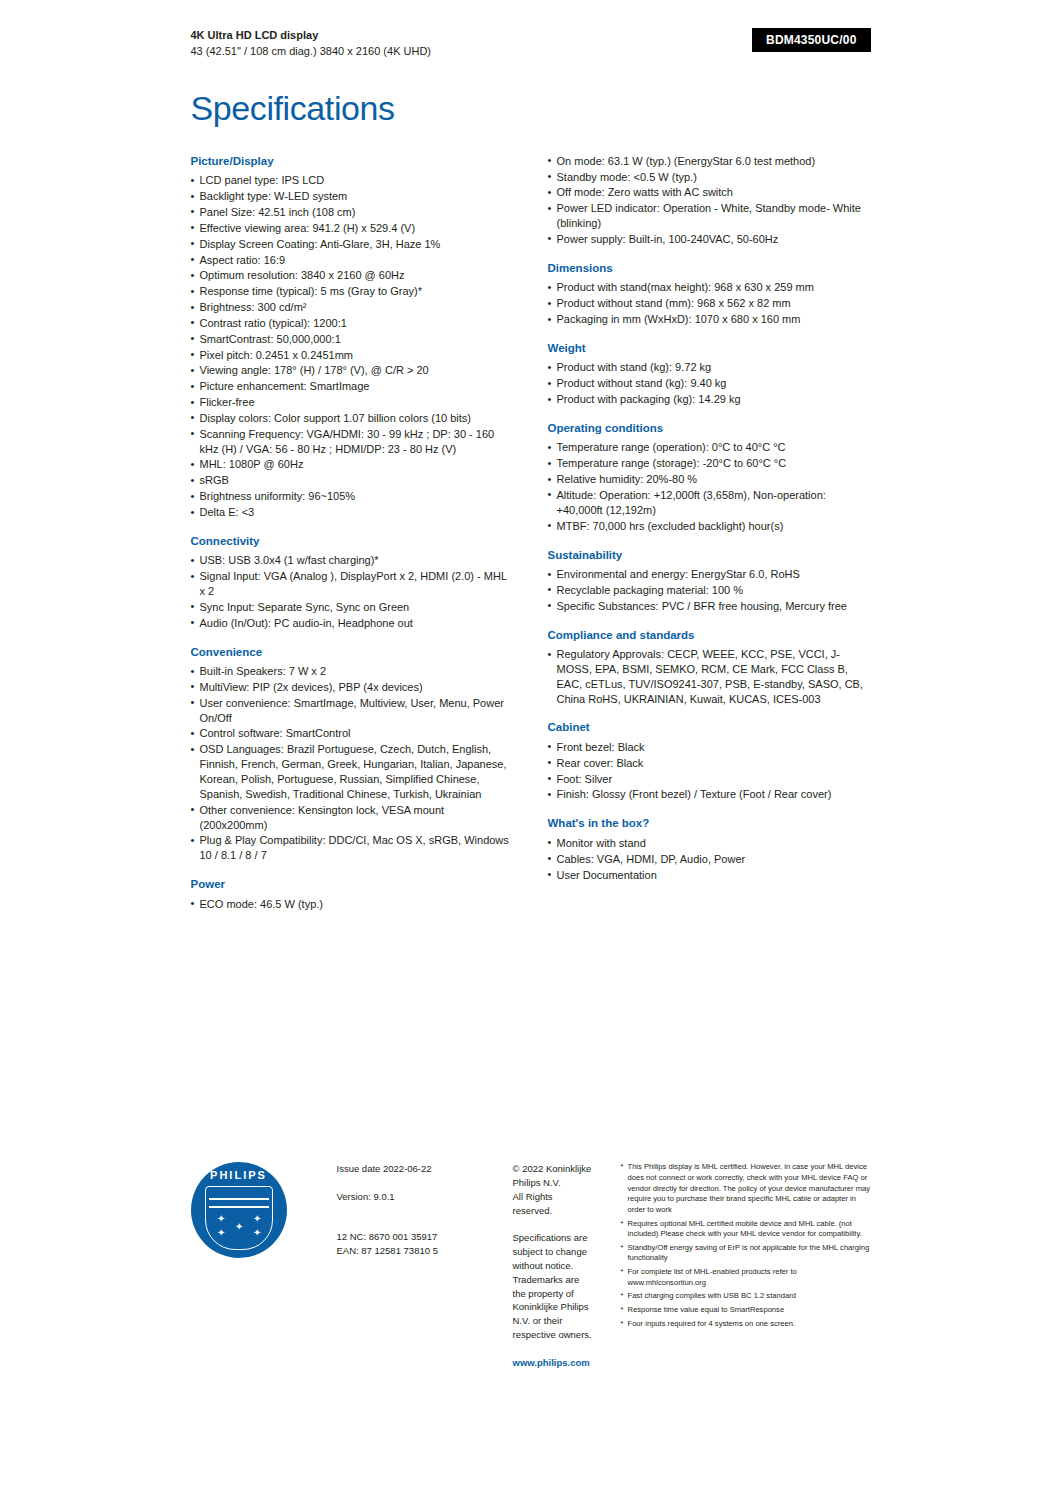4K Ultra HD LCD display
43 (42.51" / 108 cm diag.) 3840 x 2160 (4K UHD)
BDM4350UC/00
Specifications
Picture/Display
LCD panel type: IPS LCD
Backlight type: W-LED system
Panel Size: 42.51 inch (108 cm)
Effective viewing area: 941.2 (H) x 529.4 (V)
Display Screen Coating: Anti-Glare, 3H, Haze 1%
Aspect ratio: 16:9
Optimum resolution: 3840 x 2160 @ 60Hz
Response time (typical): 5 ms (Gray to Gray)*
Brightness: 300 cd/m²
Contrast ratio (typical): 1200:1
SmartContrast: 50,000,000:1
Pixel pitch: 0.2451 x 0.2451mm
Viewing angle: 178° (H) / 178° (V), @ C/R > 20
Picture enhancement: SmartImage
Flicker-free
Display colors: Color support 1.07 billion colors (10 bits)
Scanning Frequency: VGA/HDMI: 30 - 99 kHz ; DP: 30 - 160 kHz (H) / VGA: 56 - 80 Hz ; HDMI/DP: 23 - 80 Hz (V)
MHL: 1080P @ 60Hz
sRGB
Brightness uniformity: 96~105%
Delta E: <3
Connectivity
USB: USB 3.0x4 (1 w/fast charging)*
Signal Input: VGA (Analog ), DisplayPort x 2, HDMI (2.0) - MHL x 2
Sync Input: Separate Sync, Sync on Green
Audio (In/Out): PC audio-in, Headphone out
Convenience
Built-in Speakers: 7 W x 2
MultiView: PIP (2x devices), PBP (4x devices)
User convenience: SmartImage, Multiview, User, Menu, Power On/Off
Control software: SmartControl
OSD Languages: Brazil Portuguese, Czech, Dutch, English, Finnish, French, German, Greek, Hungarian, Italian, Japanese, Korean, Polish, Portuguese, Russian, Simplified Chinese, Spanish, Swedish, Traditional Chinese, Turkish, Ukrainian
Other convenience: Kensington lock, VESA mount (200x200mm)
Plug & Play Compatibility: DDC/CI, Mac OS X, sRGB, Windows 10 / 8.1 / 8 / 7
Power
ECO mode: 46.5 W (typ.)
On mode: 63.1 W (typ.) (EnergyStar 6.0 test method)
Standby mode: <0.5 W (typ.)
Off mode: Zero watts with AC switch
Power LED indicator: Operation - White, Standby mode- White (blinking)
Power supply: Built-in, 100-240VAC, 50-60Hz
Dimensions
Product with stand(max height): 968 x 630 x 259 mm
Product without stand (mm): 968 x 562 x 82 mm
Packaging in mm (WxHxD): 1070 x 680 x 160 mm
Weight
Product with stand (kg): 9.72 kg
Product without stand (kg): 9.40 kg
Product with packaging (kg): 14.29 kg
Operating conditions
Temperature range (operation): 0°C to 40°C °C
Temperature range (storage): -20°C to 60°C °C
Relative humidity: 20%-80 %
Altitude: Operation: +12,000ft (3,658m), Non-operation: +40,000ft (12,192m)
MTBF: 70,000 hrs (excluded backlight) hour(s)
Sustainability
Environmental and energy: EnergyStar 6.0, RoHS
Recyclable packaging material: 100 %
Specific Substances: PVC / BFR free housing, Mercury free
Compliance and standards
Regulatory Approvals: CECP, WEEE, KCC, PSE, VCCI, J-MOSS, EPA, BSMI, SEMKO, RCM, CE Mark, FCC Class B, EAC, cETLus, TUV/ISO9241-307, PSB, E-standby, SASO, CB, China RoHS, UKRAINIAN, Kuwait, KUCAS, ICES-003
Cabinet
Front bezel: Black
Rear cover: Black
Foot: Silver
Finish: Glossy (Front bezel) / Texture (Foot / Rear cover)
What's in the box?
Monitor with stand
Cables: VGA, HDMI, DP, Audio, Power
User Documentation
PHILIPS
✦
✦
✦
✦
✦
Issue date 2022-06-22
Version: 9.0.1
12 NC: 8670 001 35917
EAN: 87 12581 73810 5
© 2022 Koninklijke Philips N.V.
All Rights reserved.
Specifications are subject to change without notice. Trademarks are the property of Koninklijke Philips N.V. or their respective owners.
www.philips.com
This Philips display is MHL certified. However, in case your MHL device does not connect or work correctly, check with your MHL device FAQ or vendor directly for direction. The policy of your device manufacturer may require you to purchase their brand specific MHL cable or adapter in order to work
Requires optional MHL certified mobile device and MHL cable. (not included) Please check with your MHL device vendor for compatibility.
Standby/Off energy saving of ErP is not applicable for the MHL charging functionality
For complete list of MHL-enabled products refer to www.mhlconsortiun.org
Fast charging complies with USB BC 1.2 standard
Response time value equal to SmartResponse
Four inputs required for 4 systems on one screen.